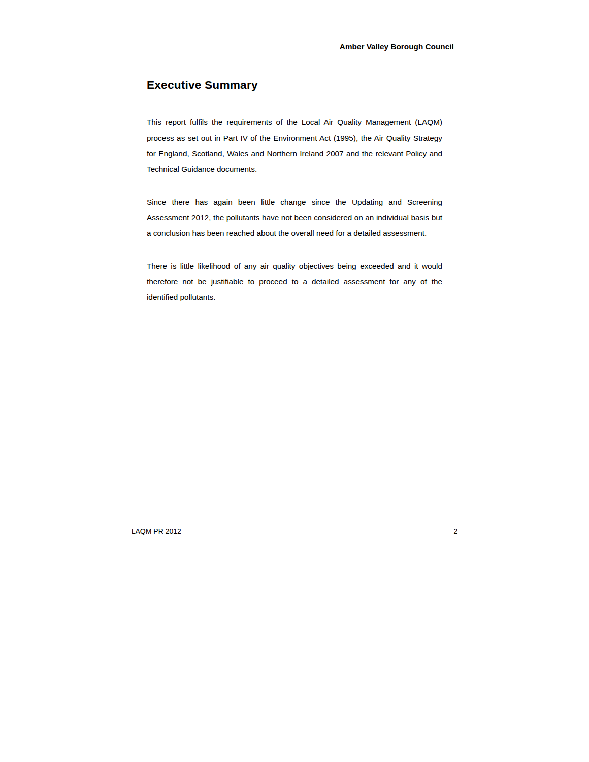Amber Valley Borough Council
Executive Summary
This report fulfils the requirements of the Local Air Quality Management (LAQM) process as set out in Part IV of the Environment Act (1995), the Air Quality Strategy for England, Scotland, Wales and Northern Ireland 2007 and the relevant Policy and Technical Guidance documents.
Since there has again been little change since the Updating and Screening Assessment 2012, the pollutants have not been considered on an individual basis but a conclusion has been reached about the overall need for a detailed assessment.
There is little likelihood of any air quality objectives being exceeded and it would therefore not be justifiable to proceed to a detailed assessment for any of the identified pollutants.
LAQM PR 2012 2